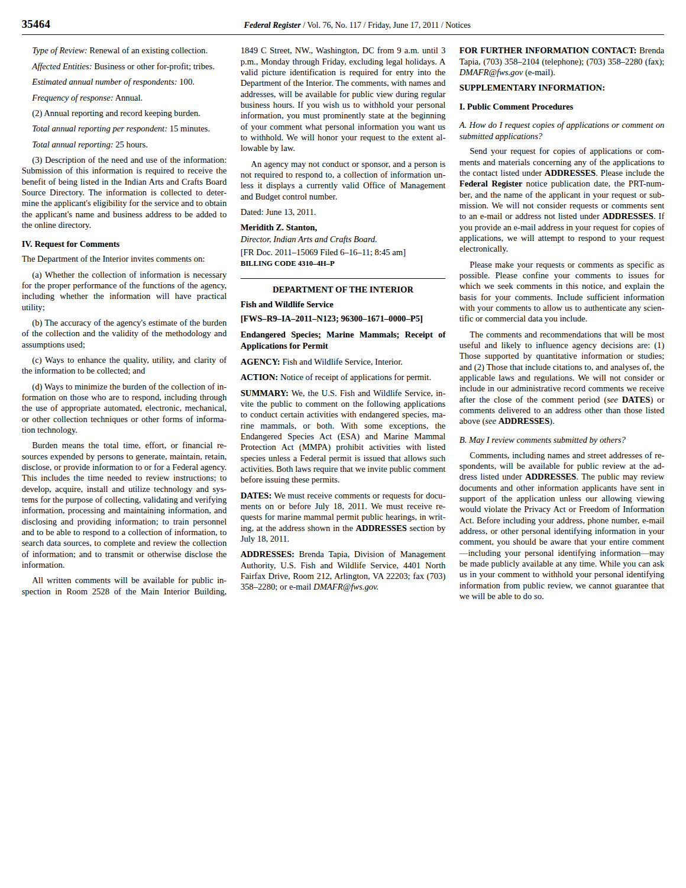35464
Federal Register / Vol. 76, No. 117 / Friday, June 17, 2011 / Notices
Type of Review: Renewal of an existing collection.
Affected Entities: Business or other for-profit; tribes.
Estimated annual number of respondents: 100.
Frequency of response: Annual.
(2) Annual reporting and record keeping burden.
Total annual reporting per respondent: 15 minutes.
Total annual reporting: 25 hours.
(3) Description of the need and use of the information: Submission of this information is required to receive the benefit of being listed in the Indian Arts and Crafts Board Source Directory. The information is collected to determine the applicant's eligibility for the service and to obtain the applicant's name and business address to be added to the online directory.
IV. Request for Comments
The Department of the Interior invites comments on:
(a) Whether the collection of information is necessary for the proper performance of the functions of the agency, including whether the information will have practical utility;
(b) The accuracy of the agency's estimate of the burden of the collection and the validity of the methodology and assumptions used;
(c) Ways to enhance the quality, utility, and clarity of the information to be collected; and
(d) Ways to minimize the burden of the collection of information on those who are to respond, including through the use of appropriate automated, electronic, mechanical, or other collection techniques or other forms of information technology.
Burden means the total time, effort, or financial resources expended by persons to generate, maintain, retain, disclose, or provide information to or for a Federal agency. This includes the time needed to review instructions; to develop, acquire, install and utilize technology and systems for the purpose of collecting, validating and verifying information, processing and maintaining information, and disclosing and providing information; to train personnel and to be able to respond to a collection of information, to search data sources, to complete and review the collection of information; and to transmit or otherwise disclose the information.
All written comments will be available for public inspection in Room 2528 of the Main Interior Building, 1849 C Street, NW., Washington, DC from 9 a.m. until 3 p.m., Monday through Friday, excluding legal holidays. A valid picture identification is required for entry into the Department of the Interior. The comments, with names and addresses, will be available for public view during regular business hours. If you wish us to withhold your personal information, you must prominently state at the beginning of your comment what personal information you want us to withhold. We will honor your request to the extent allowable by law.
An agency may not conduct or sponsor, and a person is not required to respond to, a collection of information unless it displays a currently valid Office of Management and Budget control number.
Dated: June 13, 2011.
Meridith Z. Stanton,
Director, Indian Arts and Crafts Board.
[FR Doc. 2011–15069 Filed 6–16–11; 8:45 am]
BILLING CODE 4310–4H–P
DEPARTMENT OF THE INTERIOR
Fish and Wildlife Service
[FWS–R9–IA–2011–N123; 96300–1671–0000–P5]
Endangered Species; Marine Mammals; Receipt of Applications for Permit
AGENCY: Fish and Wildlife Service, Interior.
ACTION: Notice of receipt of applications for permit.
SUMMARY: We, the U.S. Fish and Wildlife Service, invite the public to comment on the following applications to conduct certain activities with endangered species, marine mammals, or both. With some exceptions, the Endangered Species Act (ESA) and Marine Mammal Protection Act (MMPA) prohibit activities with listed species unless a Federal permit is issued that allows such activities. Both laws require that we invite public comment before issuing these permits.
DATES: We must receive comments or requests for documents on or before July 18, 2011. We must receive requests for marine mammal permit public hearings, in writing, at the address shown in the ADDRESSES section by July 18, 2011.
ADDRESSES: Brenda Tapia, Division of Management Authority, U.S. Fish and Wildlife Service, 4401 North Fairfax Drive, Room 212, Arlington, VA 22203; fax (703) 358–2280; or e-mail DMAFR@fws.gov.
FOR FURTHER INFORMATION CONTACT: Brenda Tapia, (703) 358–2104 (telephone); (703) 358–2280 (fax); DMAFR@fws.gov (e-mail).
SUPPLEMENTARY INFORMATION:
I. Public Comment Procedures
A. How do I request copies of applications or comment on submitted applications?
Send your request for copies of applications or comments and materials concerning any of the applications to the contact listed under ADDRESSES. Please include the Federal Register notice publication date, the PRT-number, and the name of the applicant in your request or submission. We will not consider requests or comments sent to an e-mail or address not listed under ADDRESSES. If you provide an e-mail address in your request for copies of applications, we will attempt to respond to your request electronically.
Please make your requests or comments as specific as possible. Please confine your comments to issues for which we seek comments in this notice, and explain the basis for your comments. Include sufficient information with your comments to allow us to authenticate any scientific or commercial data you include.
The comments and recommendations that will be most useful and likely to influence agency decisions are: (1) Those supported by quantitative information or studies; and (2) Those that include citations to, and analyses of, the applicable laws and regulations. We will not consider or include in our administrative record comments we receive after the close of the comment period (see DATES) or comments delivered to an address other than those listed above (see ADDRESSES).
B. May I review comments submitted by others?
Comments, including names and street addresses of respondents, will be available for public review at the address listed under ADDRESSES. The public may review documents and other information applicants have sent in support of the application unless our allowing viewing would violate the Privacy Act or Freedom of Information Act. Before including your address, phone number, e-mail address, or other personal identifying information in your comment, you should be aware that your entire comment—including your personal identifying information—may be made publicly available at any time. While you can ask us in your comment to withhold your personal identifying information from public review, we cannot guarantee that we will be able to do so.